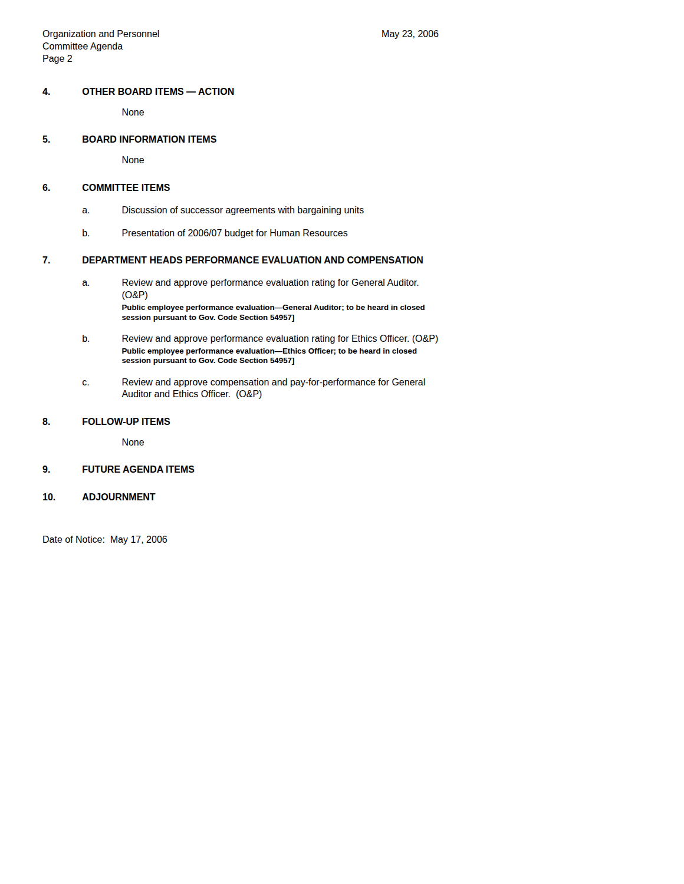Organization and Personnel
Committee Agenda
Page 2
May 23, 2006
4.
OTHER BOARD ITEMS — ACTION
None
5.
BOARD INFORMATION ITEMS
None
6.
COMMITTEE ITEMS
a.
Discussion of successor agreements with bargaining units
b.
Presentation of 2006/07 budget for Human Resources
7.
DEPARTMENT HEADS PERFORMANCE EVALUATION AND COMPENSATION
a.
Review and approve performance evaluation rating for General Auditor. (O&P)
Public employee performance evaluation—General Auditor; to be heard in closed session pursuant to Gov. Code Section 54957]
b.
Review and approve performance evaluation rating for Ethics Officer. (O&P)
Public employee performance evaluation—Ethics Officer; to be heard in closed session pursuant to Gov. Code Section 54957]
c.
Review and approve compensation and pay-for-performance for General Auditor and Ethics Officer. (O&P)
8.
FOLLOW-UP ITEMS
None
9.
FUTURE AGENDA ITEMS
10.
ADJOURNMENT
Date of Notice: May 17, 2006